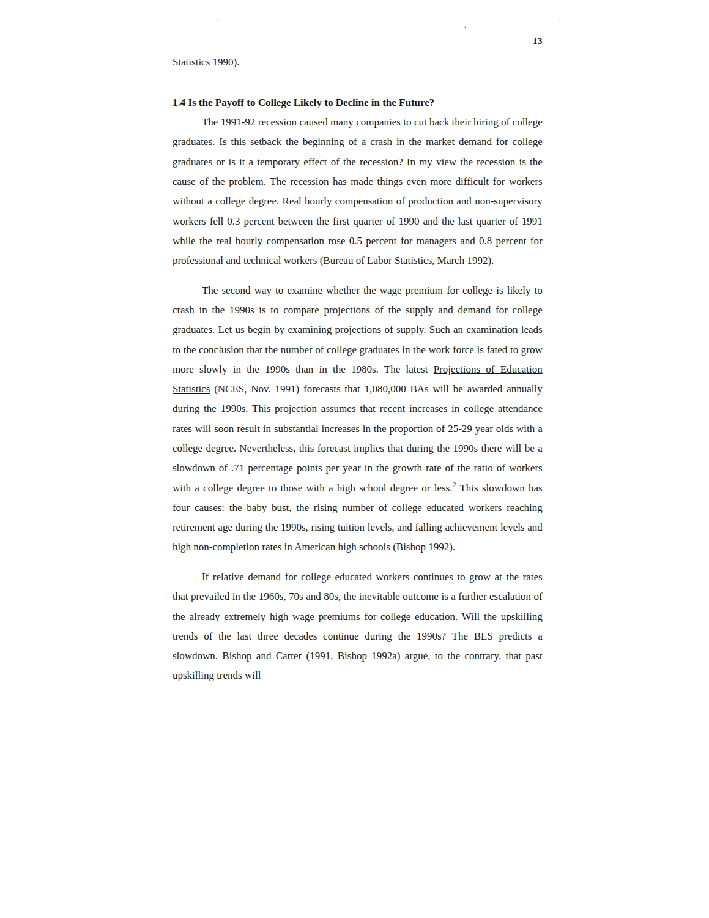. . .
13
Statistics 1990).
1.4 Is the Payoff to College Likely to Decline in the Future?
The 1991-92 recession caused many companies to cut back their hiring of college graduates. Is this setback the beginning of a crash in the market demand for college graduates or is it a temporary effect of the recession? In my view the recession is the cause of the problem. The recession has made things even more difficult for workers without a college degree. Real hourly compensation of production and non-supervisory workers fell 0.3 percent between the first quarter of 1990 and the last quarter of 1991 while the real hourly compensation rose 0.5 percent for managers and 0.8 percent for professional and technical workers (Bureau of Labor Statistics, March 1992).
The second way to examine whether the wage premium for college is likely to crash in the 1990s is to compare projections of the supply and demand for college graduates. Let us begin by examining projections of supply. Such an examination leads to the conclusion that the number of college graduates in the work force is fated to grow more slowly in the 1990s than in the 1980s. The latest Projections of Education Statistics (NCES, Nov. 1991) forecasts that 1,080,000 BAs will be awarded annually during the 1990s. This projection assumes that recent increases in college attendance rates will soon result in substantial increases in the proportion of 25-29 year olds with a college degree. Nevertheless, this forecast implies that during the 1990s there will be a slowdown of .71 percentage points per year in the growth rate of the ratio of workers with a college degree to those with a high school degree or less.2 This slowdown has four causes: the baby bust, the rising number of college educated workers reaching retirement age during the 1990s, rising tuition levels, and falling achievement levels and high non-completion rates in American high schools (Bishop 1992).
If relative demand for college educated workers continues to grow at the rates that prevailed in the 1960s, 70s and 80s, the inevitable outcome is a further escalation of the already extremely high wage premiums for college education. Will the upskilling trends of the last three decades continue during the 1990s? The BLS predicts a slowdown. Bishop and Carter (1991, Bishop 1992a) argue, to the contrary, that past upskilling trends will